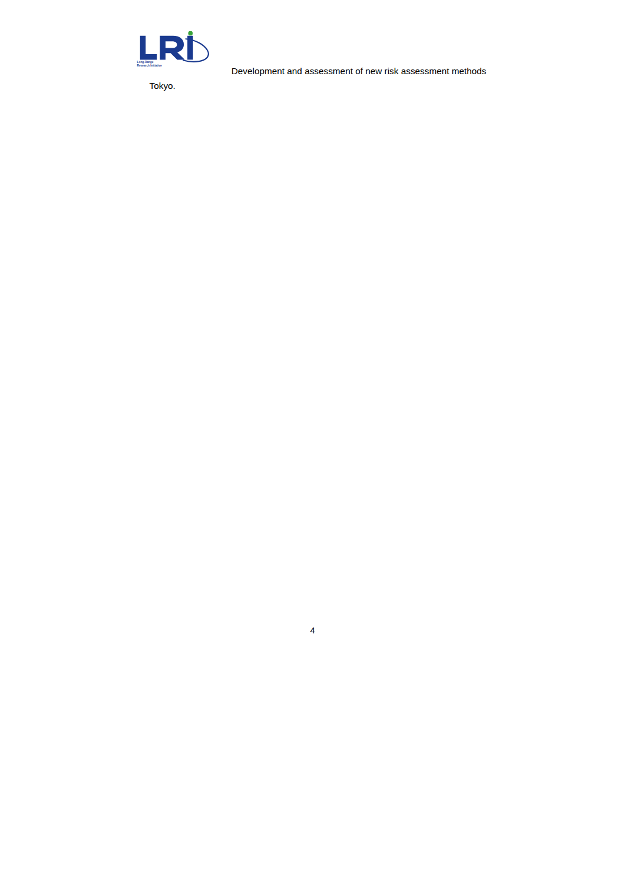Long-Range Research Initiative
Development and assessment of new risk assessment methods
Tokyo.
4